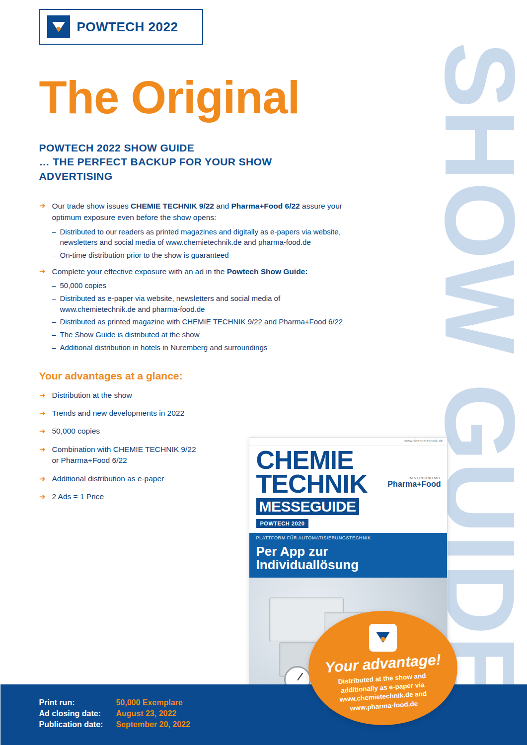SHOW GUIDE
POWTECH 2022
The Original
POWTECH 2022 Show Guide
… the perfect backup for your show advertising
Our trade show issues CHEMIE TECHNIK 9/22 and Pharma+Food 6/22 assure your optimum exposure even before the show opens:
Distributed to our readers as printed magazines and digitally as e-papers via website, newsletters and social media of www.chemietechnik.de and pharma-food.de
On-time distribution prior to the show is guaranteed
Complete your effective exposure with an ad in the Powtech Show Guide:
50,000 copies
Distributed as e-paper via website, newsletters and social media of www.chemietechnik.de and pharma-food.de
Distributed as printed magazine with CHEMIE TECHNIK 9/22 and Pharma+Food 6/22
The Show Guide is distributed at the show
Additional distribution in hotels in Nuremberg and surroundings
Your advantages at a glance:
Distribution at the show
Trends and new developments in 2022
50,000 copies
Combination with CHEMIE TECHNIK 9/22
or Pharma+Food 6/22
Additional distribution as e-paper
2 Ads = 1 Price
www.chemietechnik.de
CHEMIE
TECHNIK
MESSEGUIDE
IM VERBUND MIT
Pharma+Food
POWTECH 2020
Plattform für Automatisierungstechnik
Per App zur
Individuallösung
Hüthig
erfolgreich für experten
Your advantage!
Distributed at the show and additionally as e-paper via www.chemietechnik.de and www.pharma-food.de
| Print run: | 50,000 Exemplare |
| Ad closing date: | August 23, 2022 |
| Publication date: | September 20, 2022 |